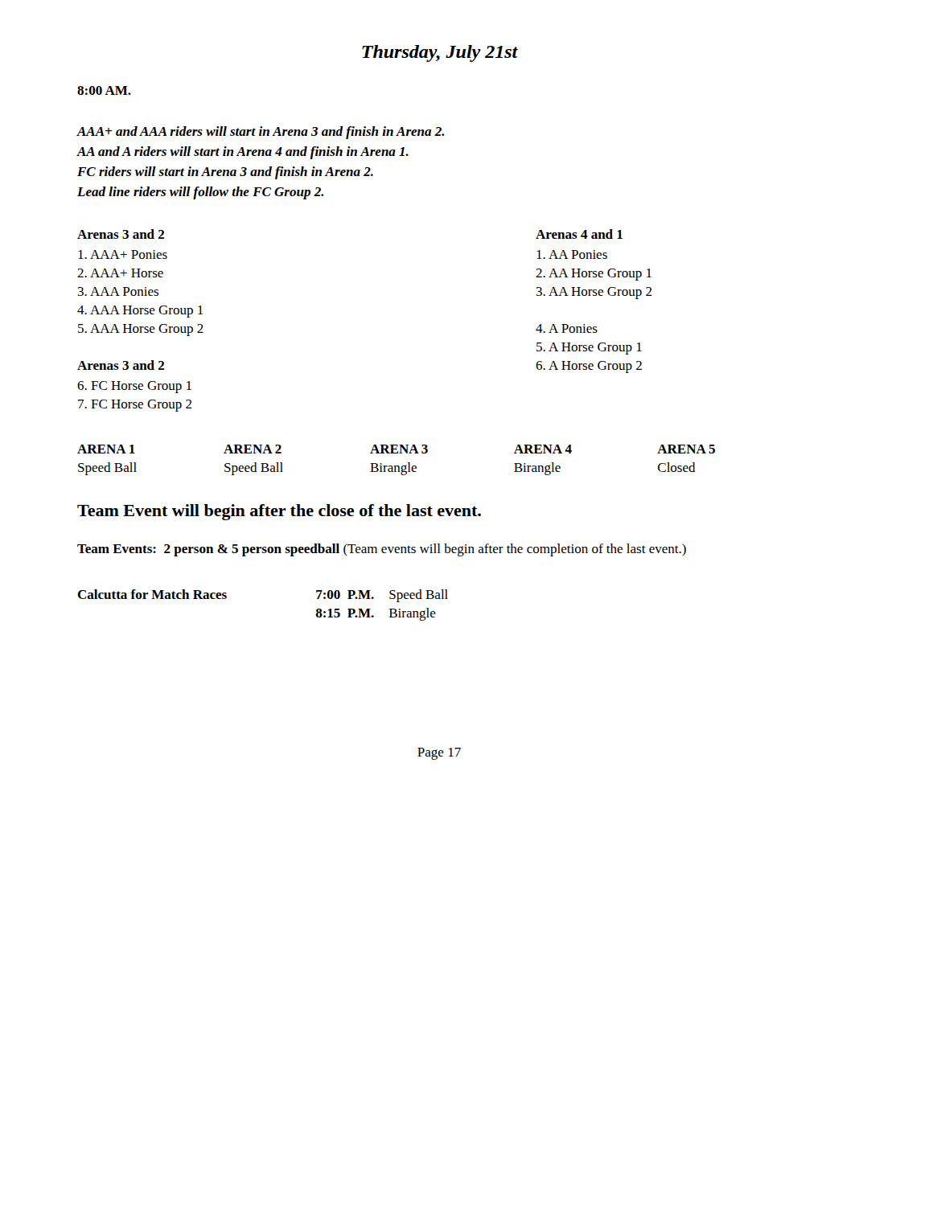Thursday, July 21st
8:00 AM.
AAA+ and AAA riders will start in Arena 3 and finish in Arena 2.
AA and A riders will start in Arena 4 and finish in Arena 1.
FC riders will start in Arena 3 and finish in Arena 2.
Lead line riders will follow the FC Group 2.
| Arenas 3 and 2 1. AAA+ Ponies 2. AAA+ Horse 3. AAA Ponies 4. AAA Horse Group 1 5. AAA Horse Group 2 Arenas 3 and 2 6. FC Horse Group 1 7. FC Horse Group 2 | Arenas 4 and 1 1. AA Ponies 2. AA Horse Group 1 3. AA Horse Group 2 4. A Ponies 5. A Horse Group 1 6. A Horse Group 2 |
| ARENA 1 | ARENA 2 | ARENA 3 | ARENA 4 | ARENA 5 |
| --- | --- | --- | --- | --- |
| Speed Ball | Speed Ball | Birangle | Birangle | Closed |
Team Event will begin after the close of the last event.
Team Events: 2 person & 5 person speedball (Team events will begin after the completion of the last event.)
| Calcutta for Match Races | 7:00 P.M. | Speed Ball |
| | 8:15 P.M. | Birangle |
Page 17